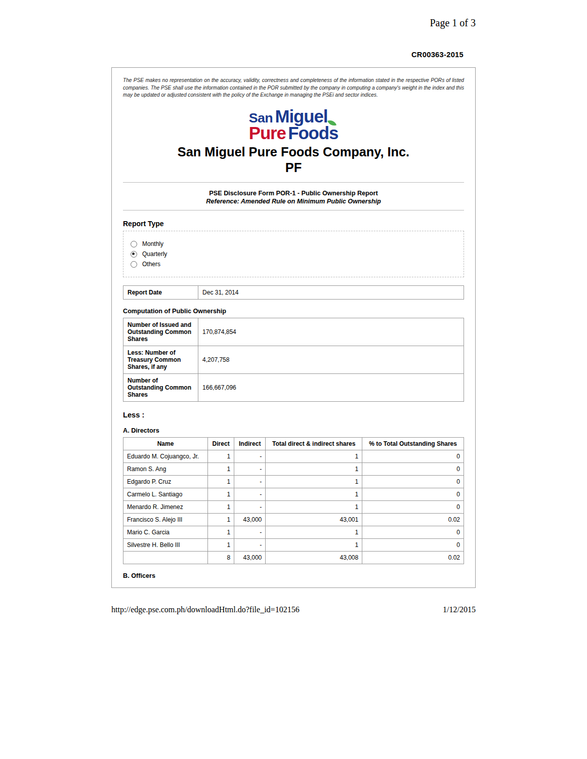Page 1 of 3
CR00363-2015
The PSE makes no representation on the accuracy, validity, correctness and completeness of the information stated in the respective PORs of listed companies. The PSE shall use the information contained in the POR submitted by the company in computing a company's weight in the index and this may be updated or adjusted consistent with the policy of the Exchange in managing the PSEi and sector indices.
San Miguel
Pure Foods
San Miguel Pure Foods Company, Inc.
PF
PSE Disclosure Form POR-1 - Public Ownership Report
Reference: Amended Rule on Minimum Public Ownership
Report Type
Monthly
Quarterly
Others
| Report Date | Dec 31, 2014 |
Computation of Public Ownership
| Number of Issued and Outstanding Common Shares | 170,874,854 |
| Less: Number of Treasury Common Shares, if any | 4,207,758 |
| Number of Outstanding Common Shares | 166,667,096 |
Less :
A. Directors
| Name | Direct | Indirect | Total direct & indirect shares | % to Total Outstanding Shares |
| --- | --- | --- | --- | --- |
| Eduardo M. Cojuangco, Jr. | 1 | - | 1 | 0 |
| Ramon S. Ang | 1 | - | 1 | 0 |
| Edgardo P. Cruz | 1 | - | 1 | 0 |
| Carmelo L. Santiago | 1 | - | 1 | 0 |
| Menardo R. Jimenez | 1 | - | 1 | 0 |
| Francisco S. Alejo III | 1 | 43,000 | 43,001 | 0.02 |
| Mario C. Garcia | 1 | - | 1 | 0 |
| Silvestre H. Bello III | 1 | - | 1 | 0 |
| | 8 | 43,000 | 43,008 | 0.02 |
B. Officers
http://edge.pse.com.ph/downloadHtml.do?file_id=102156 1/12/2015